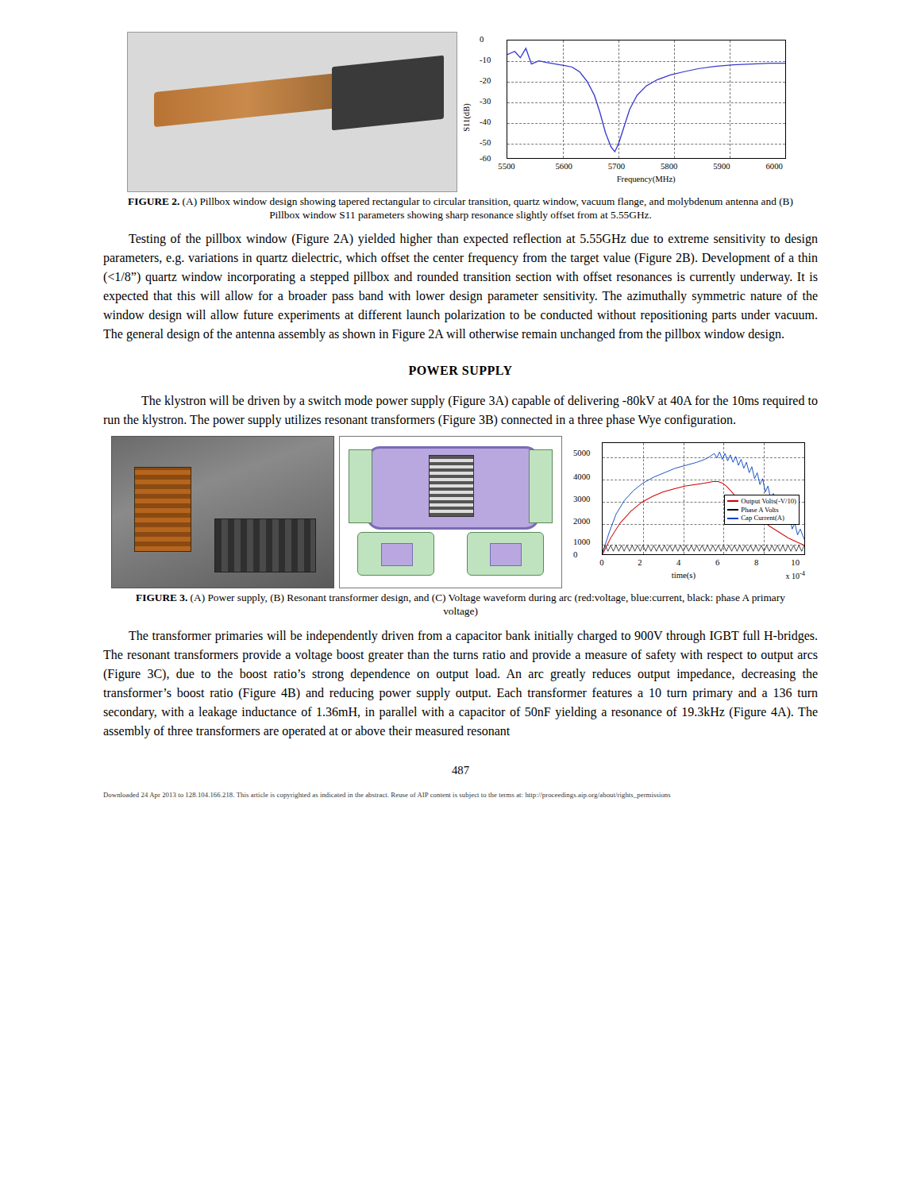S11(dB)
0
-10
-20
-30
-40
-50
-60
5500
5600
5700
5800
5900
6000
Frequency(MHz)
FIGURE 2. (A) Pillbox window design showing tapered rectangular to circular transition, quartz window, vacuum flange, and molybdenum antenna and (B) Pillbox window S11 parameters showing sharp resonance slightly offset from at 5.55GHz.
Testing of the pillbox window (Figure 2A) yielded higher than expected reflection at 5.55GHz due to extreme sensitivity to design parameters, e.g. variations in quartz dielectric, which offset the center frequency from the target value (Figure 2B). Development of a thin (<1/8”) quartz window incorporating a stepped pillbox and rounded transition section with offset resonances is currently underway. It is expected that this will allow for a broader pass band with lower design parameter sensitivity. The azimuthally symmetric nature of the window design will allow future experiments at different launch polarization to be conducted without repositioning parts under vacuum. The general design of the antenna assembly as shown in Figure 2A will otherwise remain unchanged from the pillbox window design.
POWER SUPPLY
The klystron will be driven by a switch mode power supply (Figure 3A) capable of delivering -80kV at 40A for the 10ms required to run the klystron. The power supply utilizes resonant transformers (Figure 3B) connected in a three phase Wye configuration.
5000
4000
3000
2000
1000
0
Output Volts(-V/10)
Phase A Volts
Cap Current(A)
0
2
4
6
8
10
time(s)
x 10-4
FIGURE 3. (A) Power supply, (B) Resonant transformer design, and (C) Voltage waveform during arc (red:voltage, blue:current, black: phase A primary voltage)
The transformer primaries will be independently driven from a capacitor bank initially charged to 900V through IGBT full H-bridges. The resonant transformers provide a voltage boost greater than the turns ratio and provide a measure of safety with respect to output arcs (Figure 3C), due to the boost ratio’s strong dependence on output load. An arc greatly reduces output impedance, decreasing the transformer’s boost ratio (Figure 4B) and reducing power supply output. Each transformer features a 10 turn primary and a 136 turn secondary, with a leakage inductance of 1.36mH, in parallel with a capacitor of 50nF yielding a resonance of 19.3kHz (Figure 4A). The assembly of three transformers are operated at or above their measured resonant
487
Downloaded 24 Apr 2013 to 128.104.166.218. This article is copyrighted as indicated in the abstract. Reuse of AIP content is subject to the terms at: http://proceedings.aip.org/about/rights_permissions